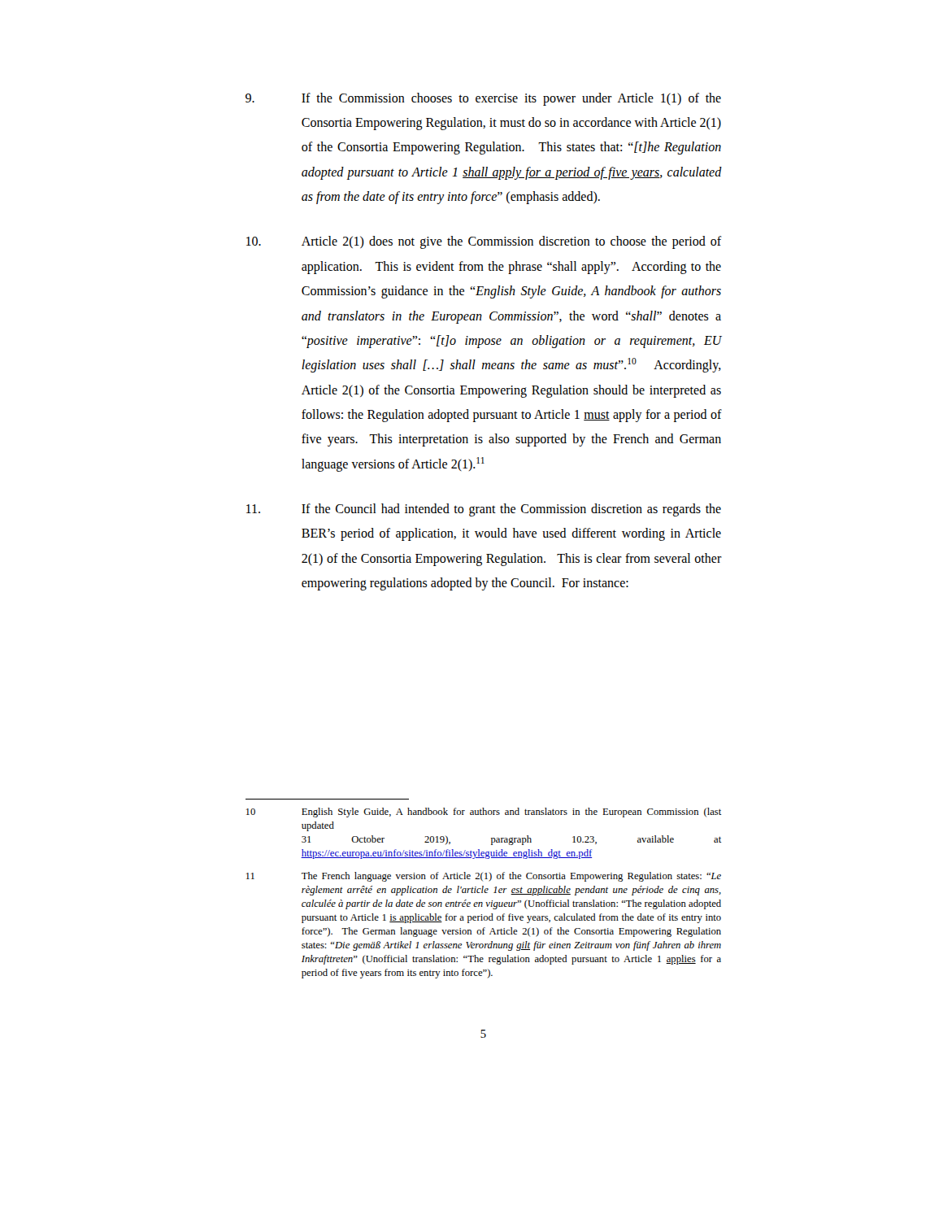9.
If the Commission chooses to exercise its power under Article 1(1) of the Consortia Empowering Regulation, it must do so in accordance with Article 2(1) of the Consortia Empowering Regulation. This states that: “[t]he Regulation adopted pursuant to Article 1 shall apply for a period of five years, calculated as from the date of its entry into force” (emphasis added).
10.
Article 2(1) does not give the Commission discretion to choose the period of application. This is evident from the phrase “shall apply”. According to the Commission’s guidance in the “English Style Guide, A handbook for authors and translators in the European Commission”, the word “shall” denotes a “positive imperative”: “[t]o impose an obligation or a requirement, EU legislation uses shall […] shall means the same as must”.10 Accordingly, Article 2(1) of the Consortia Empowering Regulation should be interpreted as follows: the Regulation adopted pursuant to Article 1 must apply for a period of five years. This interpretation is also supported by the French and German language versions of Article 2(1).11
11.
If the Council had intended to grant the Commission discretion as regards the BER’s period of application, it would have used different wording in Article 2(1) of the Consortia Empowering Regulation. This is clear from several other empowering regulations adopted by the Council. For instance:
10
English Style Guide, A handbook for authors and translators in the European Commission (last updated
31 October 2019), paragraph 10.23, available at
https://ec.europa.eu/info/sites/info/files/styleguide_english_dgt_en.pdf
11
The French language version of Article 2(1) of the Consortia Empowering Regulation states: “Le règlement arrêté en application de l'article 1er est applicable pendant une période de cinq ans, calculée à partir de la date de son entrée en vigueur” (Unofficial translation: “The regulation adopted pursuant to Article 1 is applicable for a period of five years, calculated from the date of its entry into force”). The German language version of Article 2(1) of the Consortia Empowering Regulation states: “Die gemäß Artikel 1 erlassene Verordnung gilt für einen Zeitraum von fünf Jahren ab ihrem Inkrafttreten” (Unofficial translation: “The regulation adopted pursuant to Article 1 applies for a period of five years from its entry into force”).
5